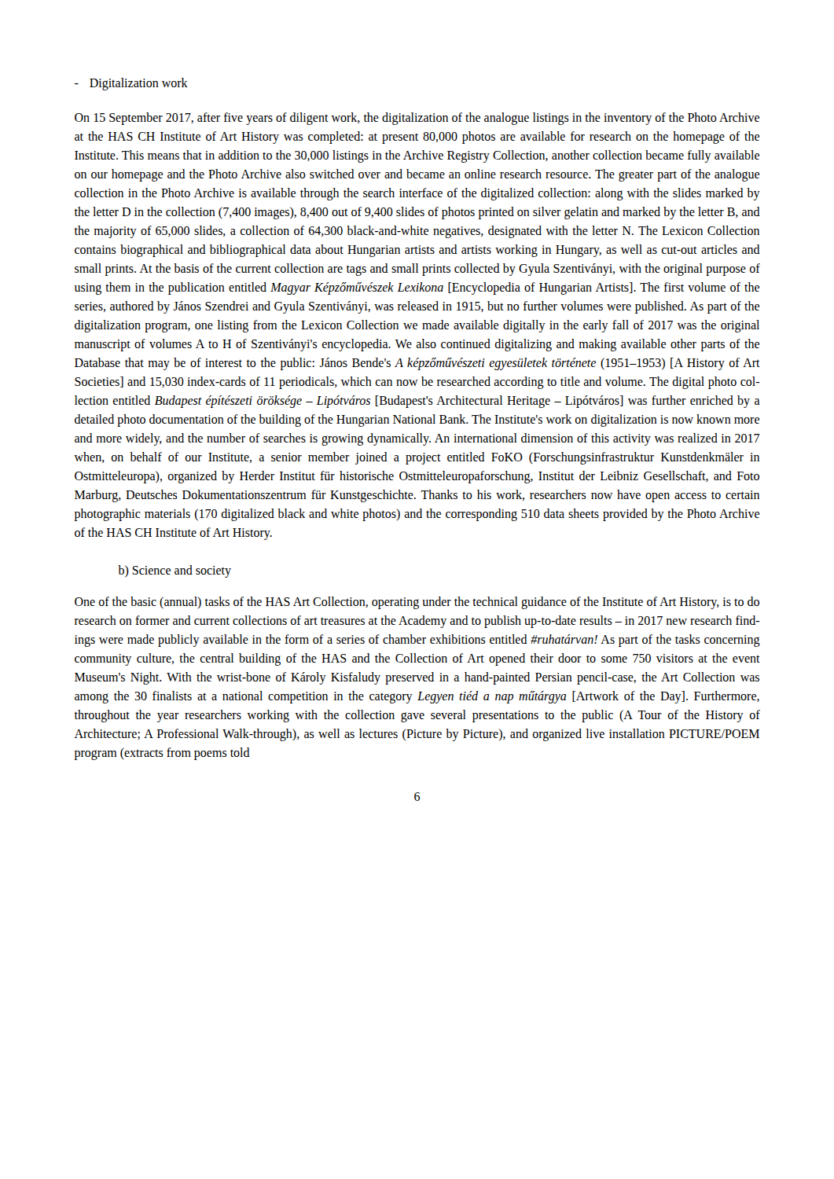Digitalization work
On 15 September 2017, after five years of diligent work, the digitalization of the analogue listings in the inventory of the Photo Archive at the HAS CH Institute of Art History was completed: at present 80,000 photos are available for research on the homepage of the Institute. This means that in addition to the 30,000 listings in the Archive Registry Collection, another collection became fully available on our homepage and the Photo Archive also switched over and became an online research resource. The greater part of the analogue collection in the Photo Archive is available through the search interface of the digitalized collection: along with the slides marked by the letter D in the collection (7,400 images), 8,400 out of 9,400 slides of photos printed on silver gelatin and marked by the letter B, and the majority of 65,000 slides, a collection of 64,300 black-and-white negatives, designated with the letter N. The Lexicon Collection contains biographical and bibliographical data about Hungarian artists and artists working in Hungary, as well as cut-out articles and small prints. At the basis of the current collection are tags and small prints collected by Gyula Szentiványi, with the original purpose of using them in the publication entitled Magyar Képzőművészek Lexikona [Encyclopedia of Hungarian Artists]. The first volume of the series, authored by János Szendrei and Gyula Szentiványi, was released in 1915, but no further volumes were published. As part of the digitalization program, one listing from the Lexicon Collection we made available digitally in the early fall of 2017 was the original manuscript of volumes A to H of Szentiványi's encyclopedia. We also continued digitalizing and making available other parts of the Database that may be of interest to the public: János Bende's A képzőművészeti egyesületek története (1951–1953) [A History of Art Societies] and 15,030 index-cards of 11 periodicals, which can now be researched according to title and volume. The digital photo collection entitled Budapest építészeti öröksége – Lipótváros [Budapest's Architectural Heritage – Lipótváros] was further enriched by a detailed photo documentation of the building of the Hungarian National Bank. The Institute's work on digitalization is now known more and more widely, and the number of searches is growing dynamically. An international dimension of this activity was realized in 2017 when, on behalf of our Institute, a senior member joined a project entitled FoKO (Forschungsinfrastruktur Kunstdenkmäler in Ostmitteleuropa), organized by Herder Institut für historische Ostmitteleuropaforschung, Institut der Leibniz Gesellschaft, and Foto Marburg, Deutsches Dokumentationszentrum für Kunstgeschichte. Thanks to his work, researchers now have open access to certain photographic materials (170 digitalized black and white photos) and the corresponding 510 data sheets provided by the Photo Archive of the HAS CH Institute of Art History.
b) Science and society
One of the basic (annual) tasks of the HAS Art Collection, operating under the technical guidance of the Institute of Art History, is to do research on former and current collections of art treasures at the Academy and to publish up-to-date results – in 2017 new research findings were made publicly available in the form of a series of chamber exhibitions entitled #ruhatárvan! As part of the tasks concerning community culture, the central building of the HAS and the Collection of Art opened their door to some 750 visitors at the event Museum's Night. With the wrist-bone of Károly Kisfaludy preserved in a hand-painted Persian pencil-case, the Art Collection was among the 30 finalists at a national competition in the category Legyen tiéd a nap műtárgya [Artwork of the Day]. Furthermore, throughout the year researchers working with the collection gave several presentations to the public (A Tour of the History of Architecture; A Professional Walk-through), as well as lectures (Picture by Picture), and organized live installation PICTURE/POEM program (extracts from poems told
6